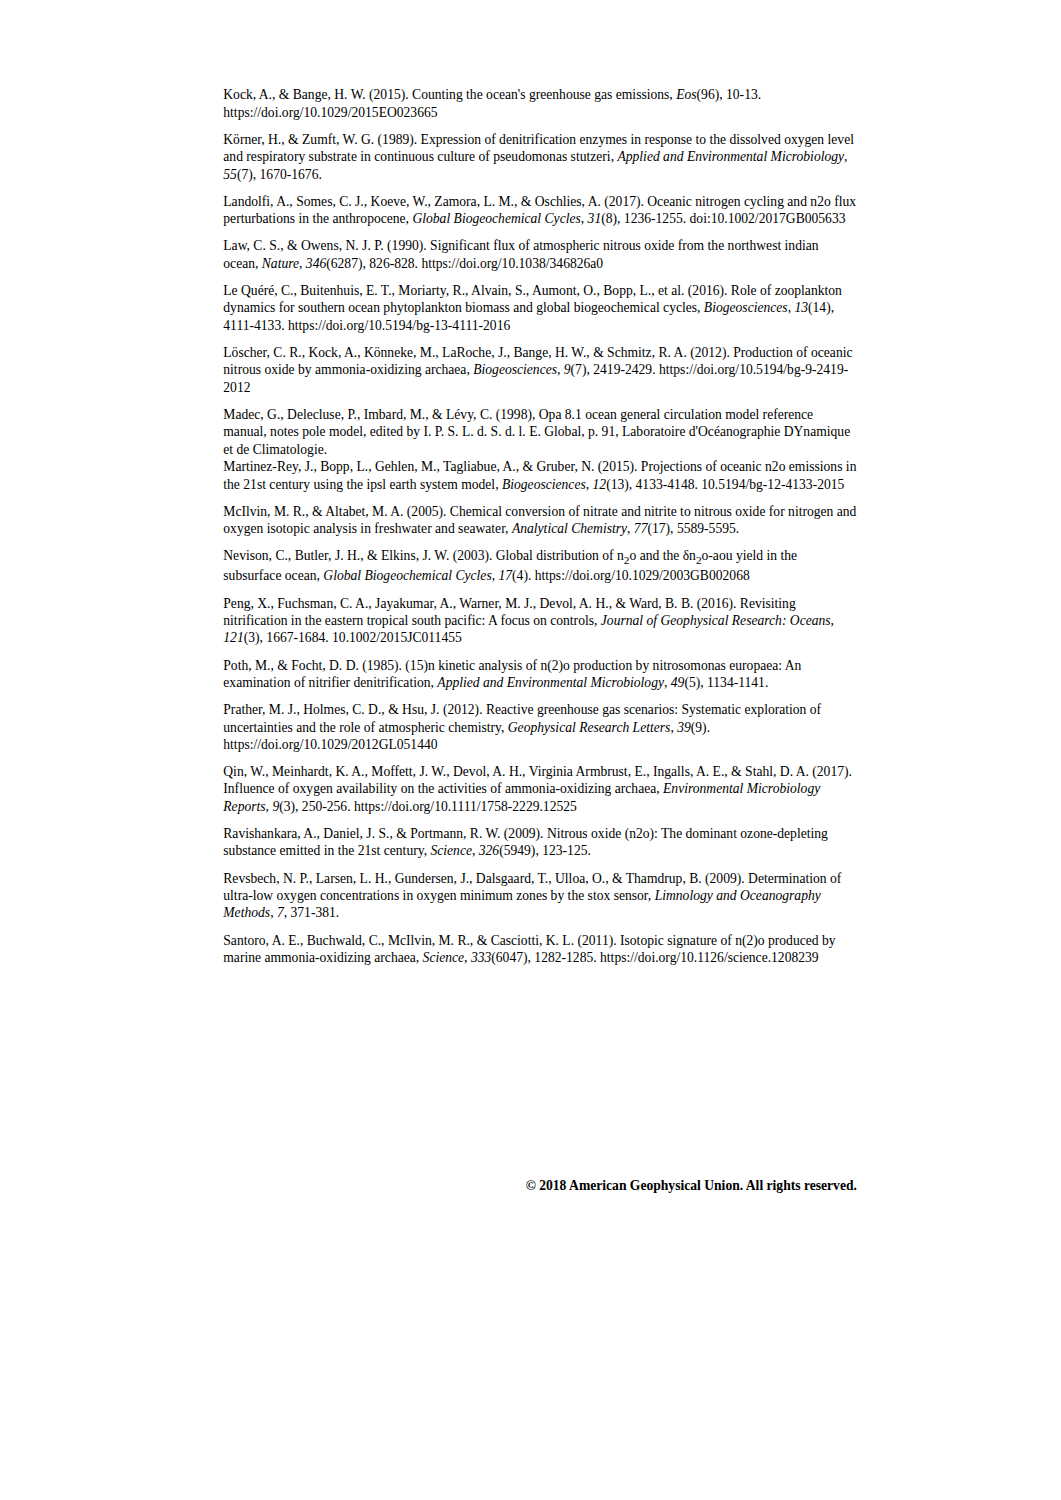Kock, A., & Bange, H. W. (2015). Counting the ocean's greenhouse gas emissions, Eos(96), 10-13. https://doi.org/10.1029/2015EO023665
Körner, H., & Zumft, W. G. (1989). Expression of denitrification enzymes in response to the dissolved oxygen level and respiratory substrate in continuous culture of pseudomonas stutzeri, Applied and Environmental Microbiology, 55(7), 1670-1676.
Landolfi, A., Somes, C. J., Koeve, W., Zamora, L. M., & Oschlies, A. (2017). Oceanic nitrogen cycling and n2o flux perturbations in the anthropocene, Global Biogeochemical Cycles, 31(8), 1236-1255. doi:10.1002/2017GB005633
Law, C. S., & Owens, N. J. P. (1990). Significant flux of atmospheric nitrous oxide from the northwest indian ocean, Nature, 346(6287), 826-828. https://doi.org/10.1038/346826a0
Le Quéré, C., Buitenhuis, E. T., Moriarty, R., Alvain, S., Aumont, O., Bopp, L., et al. (2016). Role of zooplankton dynamics for southern ocean phytoplankton biomass and global biogeochemical cycles, Biogeosciences, 13(14), 4111-4133. https://doi.org/10.5194/bg-13-4111-2016
Löscher, C. R., Kock, A., Könneke, M., LaRoche, J., Bange, H. W., & Schmitz, R. A. (2012). Production of oceanic nitrous oxide by ammonia-oxidizing archaea, Biogeosciences, 9(7), 2419-2429. https://doi.org/10.5194/bg-9-2419-2012
Madec, G., Delecluse, P., Imbard, M., & Lévy, C. (1998), Opa 8.1 ocean general circulation model reference manual, notes pole model, edited by I. P. S. L. d. S. d. l. E. Global, p. 91, Laboratoire d'Océanographie DYnamique et de Climatologie.
Martinez-Rey, J., Bopp, L., Gehlen, M., Tagliabue, A., & Gruber, N. (2015). Projections of oceanic n2o emissions in the 21st century using the ipsl earth system model, Biogeosciences, 12(13), 4133-4148. 10.5194/bg-12-4133-2015
McIlvin, M. R., & Altabet, M. A. (2005). Chemical conversion of nitrate and nitrite to nitrous oxide for nitrogen and oxygen isotopic analysis in freshwater and seawater, Analytical Chemistry, 77(17), 5589-5595.
Nevison, C., Butler, J. H., & Elkins, J. W. (2003). Global distribution of n2o and the δn2o-aou yield in the subsurface ocean, Global Biogeochemical Cycles, 17(4). https://doi.org/10.1029/2003GB002068
Peng, X., Fuchsman, C. A., Jayakumar, A., Warner, M. J., Devol, A. H., & Ward, B. B. (2016). Revisiting nitrification in the eastern tropical south pacific: A focus on controls, Journal of Geophysical Research: Oceans, 121(3), 1667-1684. 10.1002/2015JC011455
Poth, M., & Focht, D. D. (1985). (15)n kinetic analysis of n(2)o production by nitrosomonas europaea: An examination of nitrifier denitrification, Applied and Environmental Microbiology, 49(5), 1134-1141.
Prather, M. J., Holmes, C. D., & Hsu, J. (2012). Reactive greenhouse gas scenarios: Systematic exploration of uncertainties and the role of atmospheric chemistry, Geophysical Research Letters, 39(9). https://doi.org/10.1029/2012GL051440
Qin, W., Meinhardt, K. A., Moffett, J. W., Devol, A. H., Virginia Armbrust, E., Ingalls, A. E., & Stahl, D. A. (2017). Influence of oxygen availability on the activities of ammonia-oxidizing archaea, Environmental Microbiology Reports, 9(3), 250-256. https://doi.org/10.1111/1758-2229.12525
Ravishankara, A., Daniel, J. S., & Portmann, R. W. (2009). Nitrous oxide (n2o): The dominant ozone-depleting substance emitted in the 21st century, Science, 326(5949), 123-125.
Revsbech, N. P., Larsen, L. H., Gundersen, J., Dalsgaard, T., Ulloa, O., & Thamdrup, B. (2009). Determination of ultra-low oxygen concentrations in oxygen minimum zones by the stox sensor, Limnology and Oceanography Methods, 7, 371-381.
Santoro, A. E., Buchwald, C., McIlvin, M. R., & Casciotti, K. L. (2011). Isotopic signature of n(2)o produced by marine ammonia-oxidizing archaea, Science, 333(6047), 1282-1285. https://doi.org/10.1126/science.1208239
© 2018 American Geophysical Union. All rights reserved.